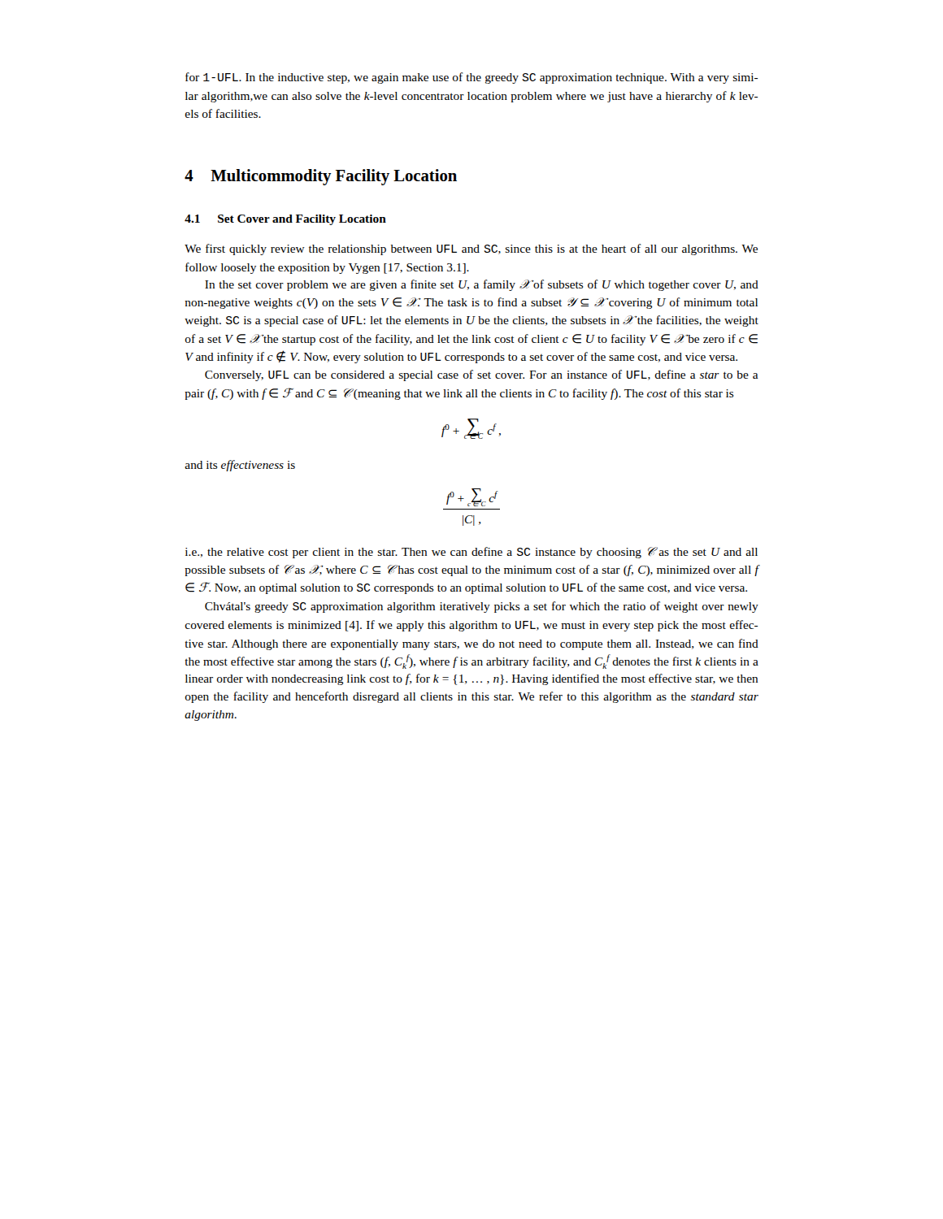for 1-UFL. In the inductive step, we again make use of the greedy SC approximation technique. With a very similar algorithm,we can also solve the k-level concentrator location problem where we just have a hierarchy of k levels of facilities.
4 Multicommodity Facility Location
4.1 Set Cover and Facility Location
We first quickly review the relationship between UFL and SC, since this is at the heart of all our algorithms. We follow loosely the exposition by Vygen [17, Section 3.1].
In the set cover problem we are given a finite set U, a family 𝒳 of subsets of U which together cover U, and non-negative weights c(V) on the sets V ∈ 𝒳. The task is to find a subset 𝒴 ⊆ 𝒳 covering U of minimum total weight. SC is a special case of UFL: let the elements in U be the clients, the subsets in 𝒳 the facilities, the weight of a set V ∈ 𝒳 the startup cost of the facility, and let the link cost of client c ∈ U to facility V ∈ 𝒳 be zero if c ∈ V and infinity if c ∉ V. Now, every solution to UFL corresponds to a set cover of the same cost, and vice versa.
Conversely, UFL can be considered a special case of set cover. For an instance of UFL, define a star to be a pair (f, C) with f ∈ ℱ and C ⊆ 𝒞 (meaning that we link all the clients in C to facility f). The cost of this star is
f0 + ∑c ∈ C cf ,
and its effectiveness is
f0 + ∑c ∈ C cf |C| ,
i.e., the relative cost per client in the star. Then we can define a SC instance by choosing 𝒞 as the set U and all possible subsets of 𝒞 as 𝒳, where C ⊆ 𝒞 has cost equal to the minimum cost of a star (f, C), minimized over all f ∈ ℱ. Now, an optimal solution to SC corresponds to an optimal solution to UFL of the same cost, and vice versa.
Chvátal's greedy SC approximation algorithm iteratively picks a set for which the ratio of weight over newly covered elements is minimized [4]. If we apply this algorithm to UFL, we must in every step pick the most effective star. Although there are exponentially many stars, we do not need to compute them all. Instead, we can find the most effective star among the stars (f, Ckf), where f is an arbitrary facility, and Ckf denotes the first k clients in a linear order with nondecreasing link cost to f, for k = {1, … , n}. Having identified the most effective star, we then open the facility and henceforth disregard all clients in this star. We refer to this algorithm as the standard star algorithm.